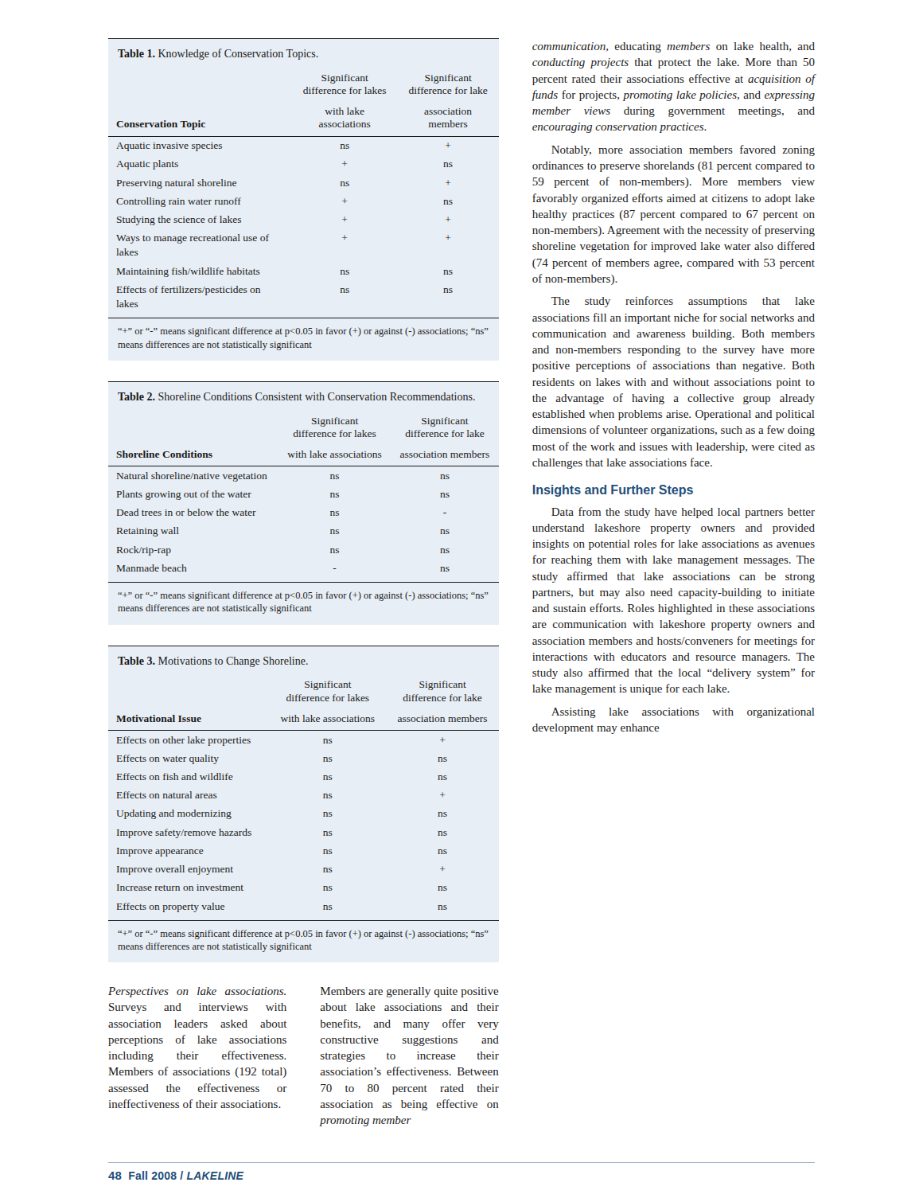Table 1 . Knowledge of Conservation Topics.
| | Significant difference for lakes | Significant difference for lake |
| --- | --- | --- |
| Conservation Topic | with lake associations | association members |
| Aquatic invasive species | ns | + |
| Aquatic plants | + | ns |
| Preserving natural shoreline | ns | + |
| Controlling rain water runoff | + | ns |
| Studying the science of lakes | + | + |
| Ways to manage recreational use of lakes | + | + |
| Maintaining fish/wildlife habitats | ns | ns |
| Effects of fertilizers/pesticides on lakes | ns | ns |
“+” or “-” means significant difference at p<0.05 in favor (+) or against (-) associations; “ns” means differences are not statistically significant
Table 2 . Shoreline Conditions Consistent with Conservation Recommendations.
| | Significant difference for lakes | Significant difference for lake |
| --- | --- | --- |
| Shoreline Conditions | with lake associations | association members |
| Natural shoreline/native vegetation | ns | ns |
| Plants growing out of the water | ns | ns |
| Dead trees in or below the water | ns | - |
| Retaining wall | ns | ns |
| Rock/rip-rap | ns | ns |
| Manmade beach | - | ns |
“+” or “-” means significant difference at p<0.05 in favor (+) or against (-) associations; “ns” means differences are not statistically significant
Table 3 . Motivations to Change Shoreline.
| | Significant difference for lakes | Significant difference for lake |
| --- | --- | --- |
| Motivational Issue | with lake associations | association members |
| Effects on other lake properties | ns | + |
| Effects on water quality | ns | ns |
| Effects on fish and wildlife | ns | ns |
| Effects on natural areas | ns | + |
| Updating and modernizing | ns | ns |
| Improve safety/remove hazards | ns | ns |
| Improve appearance | ns | ns |
| Improve overall enjoyment | ns | + |
| Increase return on investment | ns | ns |
| Effects on property value | ns | ns |
“+” or “-” means significant difference at p<0.05 in favor (+) or against (-) associations; “ns” means differences are not statistically significant
Perspectives on lake associations. Surveys and interviews with association leaders asked about perceptions of lake associations including their effectiveness. Members of associations (192 total) assessed the effectiveness or ineffectiveness of their associations.
Members are generally quite positive about lake associations and their benefits, and many offer very constructive suggestions and strategies to increase their association’s effectiveness. Between 70 to 80 percent rated their association as being effective on promoting member
communication, educating members on lake health, and conducting projects that protect the lake. More than 50 percent rated their associations effective at acquisition of funds for projects, promoting lake policies, and expressing member views during government meetings, and encouraging conservation practices.
Notably, more association members favored zoning ordinances to preserve shorelands (81 percent compared to 59 percent of non-members). More members view favorably organized efforts aimed at citizens to adopt lake healthy practices (87 percent compared to 67 percent on non-members). Agreement with the necessity of preserving shoreline vegetation for improved lake water also differed (74 percent of members agree, compared with 53 percent of non-members).
The study reinforces assumptions that lake associations fill an important niche for social networks and communication and awareness building. Both members and non-members responding to the survey have more positive perceptions of associations than negative. Both residents on lakes with and without associations point to the advantage of having a collective group already established when problems arise. Operational and political dimensions of volunteer organizations, such as a few doing most of the work and issues with leadership, were cited as challenges that lake associations face.
Insights and Further Steps
Data from the study have helped local partners better understand lakeshore property owners and provided insights on potential roles for lake associations as avenues for reaching them with lake management messages. The study affirmed that lake associations can be strong partners, but may also need capacity-building to initiate and sustain efforts. Roles highlighted in these associations are communication with lakeshore property owners and association members and hosts/conveners for meetings for interactions with educators and resource managers. The study also affirmed that the local “delivery system” for lake management is unique for each lake.
Assisting lake associations with organizational development may enhance
48 Fall 2008 / LAKELINE